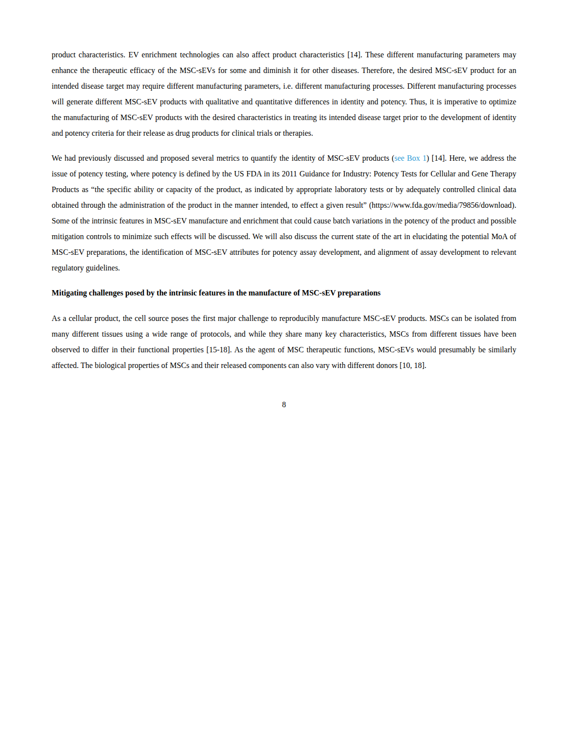product characteristics. EV enrichment technologies can also affect product characteristics [14]. These different manufacturing parameters may enhance the therapeutic efficacy of the MSC-sEVs for some and diminish it for other diseases. Therefore, the desired MSC-sEV product for an intended disease target may require different manufacturing parameters, i.e. different manufacturing processes. Different manufacturing processes will generate different MSC-sEV products with qualitative and quantitative differences in identity and potency. Thus, it is imperative to optimize the manufacturing of MSC-sEV products with the desired characteristics in treating its intended disease target prior to the development of identity and potency criteria for their release as drug products for clinical trials or therapies.
We had previously discussed and proposed several metrics to quantify the identity of MSC-sEV products (see Box 1) [14]. Here, we address the issue of potency testing, where potency is defined by the US FDA in its 2011 Guidance for Industry: Potency Tests for Cellular and Gene Therapy Products as “the specific ability or capacity of the product, as indicated by appropriate laboratory tests or by adequately controlled clinical data obtained through the administration of the product in the manner intended, to effect a given result” (https://www.fda.gov/media/79856/download). Some of the intrinsic features in MSC-sEV manufacture and enrichment that could cause batch variations in the potency of the product and possible mitigation controls to minimize such effects will be discussed. We will also discuss the current state of the art in elucidating the potential MoA of MSC-sEV preparations, the identification of MSC-sEV attributes for potency assay development, and alignment of assay development to relevant regulatory guidelines.
Mitigating challenges posed by the intrinsic features in the manufacture of MSC-sEV preparations
As a cellular product, the cell source poses the first major challenge to reproducibly manufacture MSC-sEV products. MSCs can be isolated from many different tissues using a wide range of protocols, and while they share many key characteristics, MSCs from different tissues have been observed to differ in their functional properties [15-18]. As the agent of MSC therapeutic functions, MSC-sEVs would presumably be similarly affected. The biological properties of MSCs and their released components can also vary with different donors [10, 18].
8